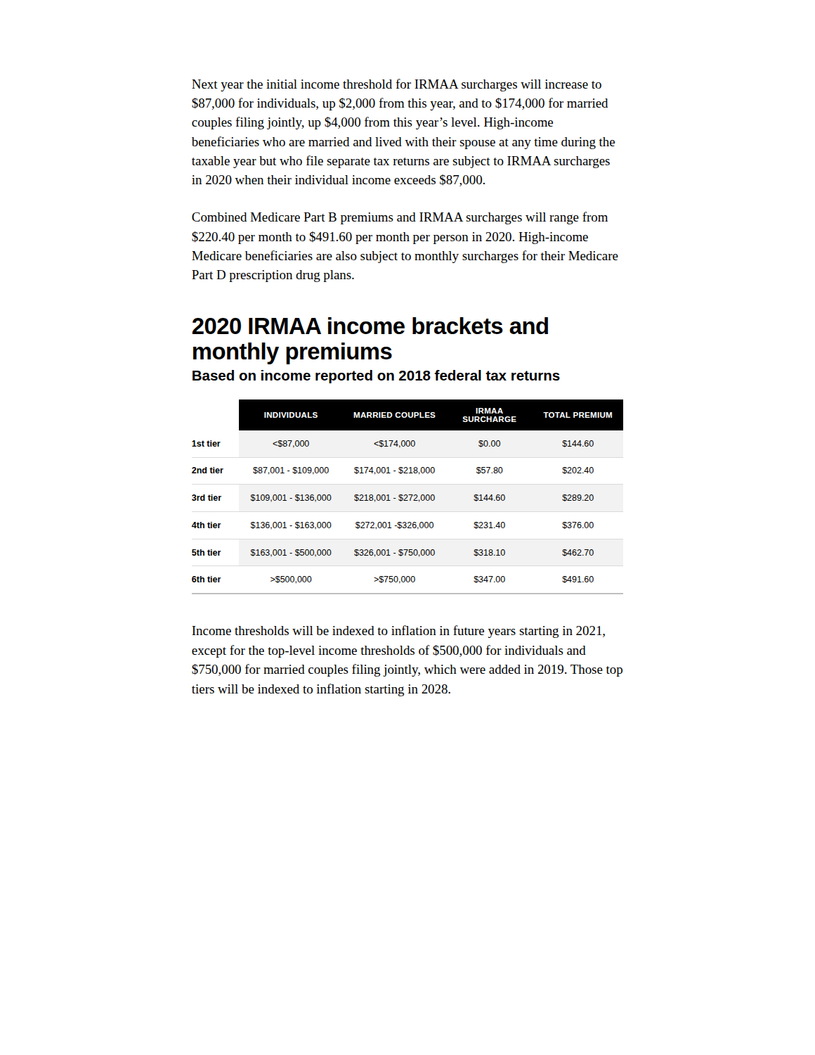Next year the initial income threshold for IRMAA surcharges will increase to $87,000 for individuals, up $2,000 from this year, and to $174,000 for married couples filing jointly, up $4,000 from this year’s level. High-income beneficiaries who are married and lived with their spouse at any time during the taxable year but who file separate tax returns are subject to IRMAA surcharges in 2020 when their individual income exceeds $87,000.
Combined Medicare Part B premiums and IRMAA surcharges will range from $220.40 per month to $491.60 per month per person in 2020. High-income Medicare beneficiaries are also subject to monthly surcharges for their Medicare Part D prescription drug plans.
2020 IRMAA income brackets and monthly premiums
Based on income reported on 2018 federal tax returns
| | Individuals | Married Couples | IRMAA Surcharge | Total Premium |
| --- | --- | --- | --- | --- |
| 1st tier | <$87,000 | <$174,000 | $0.00 | $144.60 |
| 2nd tier | $87,001 - $109,000 | $174,001 - $218,000 | $57.80 | $202.40 |
| 3rd tier | $109,001 - $136,000 | $218,001 - $272,000 | $144.60 | $289.20 |
| 4th tier | $136,001 - $163,000 | $272,001 -$326,000 | $231.40 | $376.00 |
| 5th tier | $163,001 - $500,000 | $326,001 - $750,000 | $318.10 | $462.70 |
| 6th tier | >$500,000 | >$750,000 | $347.00 | $491.60 |
Income thresholds will be indexed to inflation in future years starting in 2021, except for the top-level income thresholds of $500,000 for individuals and $750,000 for married couples filing jointly, which were added in 2019. Those top tiers will be indexed to inflation starting in 2028.